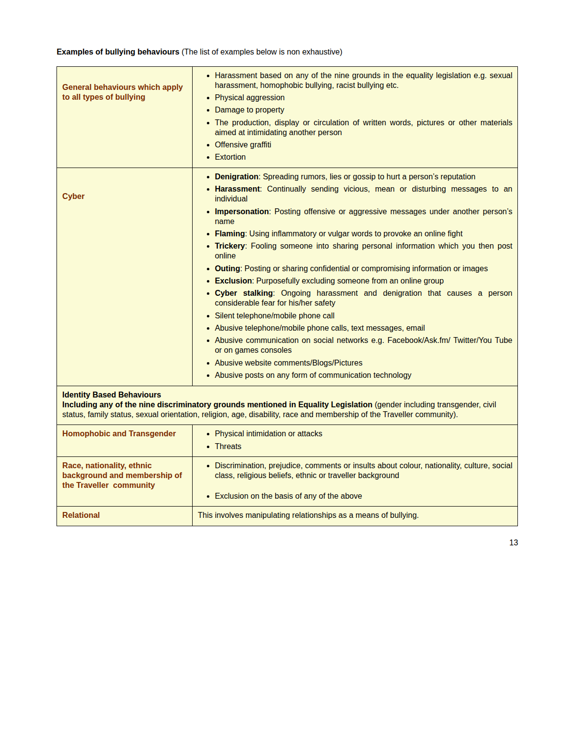Examples of bullying behaviours (The list of examples below is non exhaustive)
| General behaviours which apply to all types of bullying | Harassment based on any of the nine grounds in the equality legislation e.g. sexual harassment, homophobic bullying, racist bullying etc. Physical aggression Damage to property The production, display or circulation of written words, pictures or other materials aimed at intimidating another person Offensive graffiti Extortion |
| Cyber | Denigration : Spreading rumors, lies or gossip to hurt a person’s reputation Harassment : Continually sending vicious, mean or disturbing messages to an individual Impersonation : Posting offensive or aggressive messages under another person’s name Flaming : Using inflammatory or vulgar words to provoke an online fight Trickery : Fooling someone into sharing personal information which you then post online Outing : Posting or sharing confidential or compromising information or images Exclusion : Purposefully excluding someone from an online group Cyber stalking : Ongoing harassment and denigration that causes a person considerable fear for his/her safety Silent telephone/mobile phone call Abusive telephone/mobile phone calls, text messages, email Abusive communication on social networks e.g. Facebook/Ask.fm/ Twitter/You Tube or on games consoles Abusive website comments/Blogs/Pictures Abusive posts on any form of communication technology |
| Identity Based Behaviours Including any of the nine discriminatory grounds mentioned in Equality Legislation (gender including transgender, civil status, family status, sexual orientation, religion, age, disability, race and membership of the Traveller community). |
| Homophobic and Transgender | Physical intimidation or attacks Threats |
| Race, nationality, ethnic background and membership of the Traveller community | Discrimination, prejudice, comments or insults about colour, nationality, culture, social class, religious beliefs, ethnic or traveller background Exclusion on the basis of any of the above |
| Relational | This involves manipulating relationships as a means of bullying. |
13